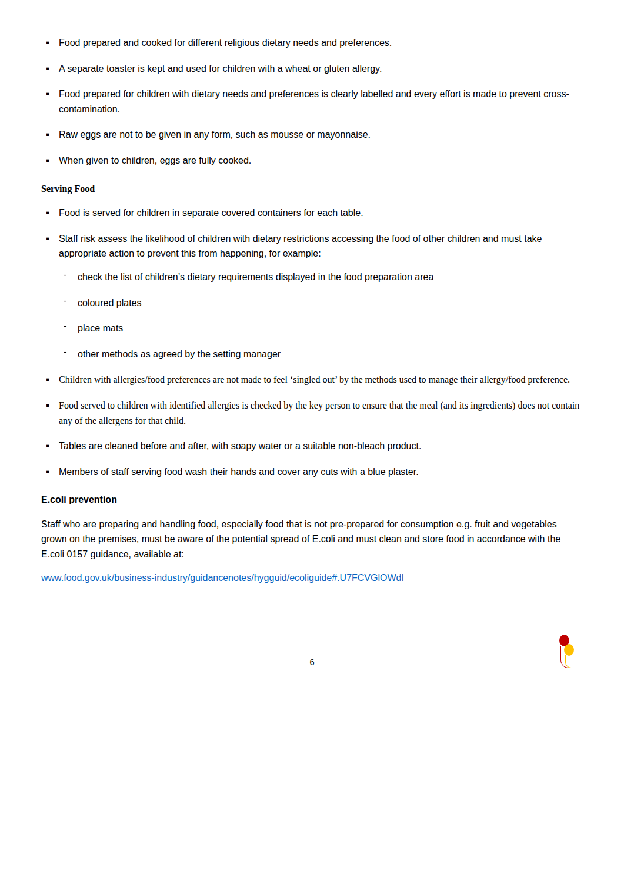Food prepared and cooked for different religious dietary needs and preferences.
A separate toaster is kept and used for children with a wheat or gluten allergy.
Food prepared for children with dietary needs and preferences is clearly labelled and every effort is made to prevent cross-contamination.
Raw eggs are not to be given in any form, such as mousse or mayonnaise.
When given to children, eggs are fully cooked.
Serving Food
Food is served for children in separate covered containers for each table.
Staff risk assess the likelihood of children with dietary restrictions accessing the food of other children and must take appropriate action to prevent this from happening, for example:
check the list of children’s dietary requirements displayed in the food preparation area
coloured plates
place mats
other methods as agreed by the setting manager
Children with allergies/food preferences are not made to feel ‘singled out’ by the methods used to manage their allergy/food preference.
Food served to children with identified allergies is checked by the key person to ensure that the meal (and its ingredients) does not contain any of the allergens for that child.
Tables are cleaned before and after, with soapy water or a suitable non-bleach product.
Members of staff serving food wash their hands and cover any cuts with a blue plaster.
E.coli prevention
Staff who are preparing and handling food, especially food that is not pre-prepared for consumption e.g. fruit and vegetables grown on the premises, must be aware of the potential spread of E.coli and must clean and store food in accordance with the E.coli 0157 guidance, available at:
www.food.gov.uk/business-industry/guidancenotes/hygguid/ecoliguide#.U7FCVGlOWdI
6